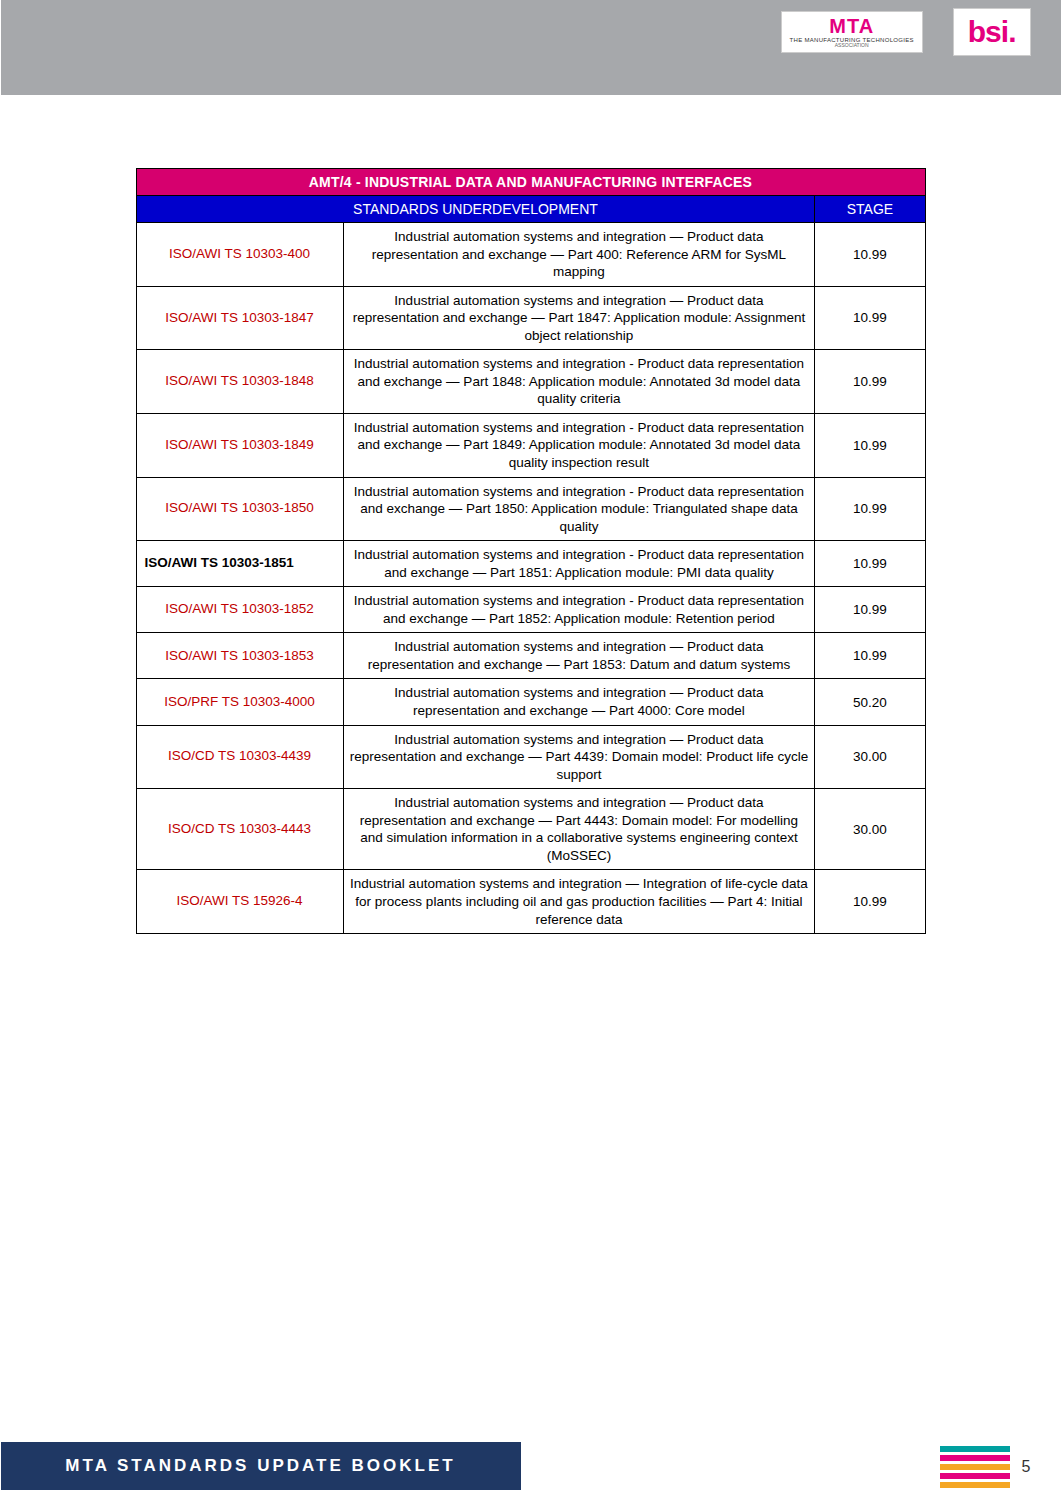MTA
THE MANUFACTURING TECHNOLOGIES
ASSOCIATION
bsi.
| AMT/4 - INDUSTRIAL DATA AND MANUFACTURING INTERFACES |
| STANDARDS UNDERDEVELOPMENT | STAGE |
| ISO/AWI TS 10303-400 | Industrial automation systems and integration — Product data representation and exchange — Part 400: Reference ARM for SysML mapping | 10.99 |
| ISO/AWI TS 10303-1847 | Industrial automation systems and integration — Product data representation and exchange — Part 1847: Application module: Assignment object relationship | 10.99 |
| ISO/AWI TS 10303-1848 | Industrial automation systems and integration - Product data representation and exchange — Part 1848: Application module: Annotated 3d model data quality criteria | 10.99 |
| ISO/AWI TS 10303-1849 | Industrial automation systems and integration - Product data representation and exchange — Part 1849: Application module: Annotated 3d model data quality inspection result | 10.99 |
| ISO/AWI TS 10303-1850 | Industrial automation systems and integration - Product data representation and exchange — Part 1850: Application module: Triangulated shape data quality | 10.99 |
| ISO/AWI TS 10303-1851 | Industrial automation systems and integration - Product data representation and exchange — Part 1851: Application module: PMI data quality | 10.99 |
| ISO/AWI TS 10303-1852 | Industrial automation systems and integration - Product data representation and exchange — Part 1852: Application module: Retention period | 10.99 |
| ISO/AWI TS 10303-1853 | Industrial automation systems and integration — Product data representation and exchange — Part 1853: Datum and datum systems | 10.99 |
| ISO/PRF TS 10303-4000 | Industrial automation systems and integration — Product data representation and exchange — Part 4000: Core model | 50.20 |
| ISO/CD TS 10303-4439 | Industrial automation systems and integration — Product data representation and exchange — Part 4439: Domain model: Product life cycle support | 30.00 |
| ISO/CD TS 10303-4443 | Industrial automation systems and integration — Product data representation and exchange — Part 4443: Domain model: For modelling and simulation information in a collaborative systems engineering context (MoSSEC) | 30.00 |
| ISO/AWI TS 15926-4 | Industrial automation systems and integration — Integration of life-cycle data for process plants including oil and gas production facilities — Part 4: Initial reference data | 10.99 |
MTA STANDARDS UPDATE BOOKLET
5